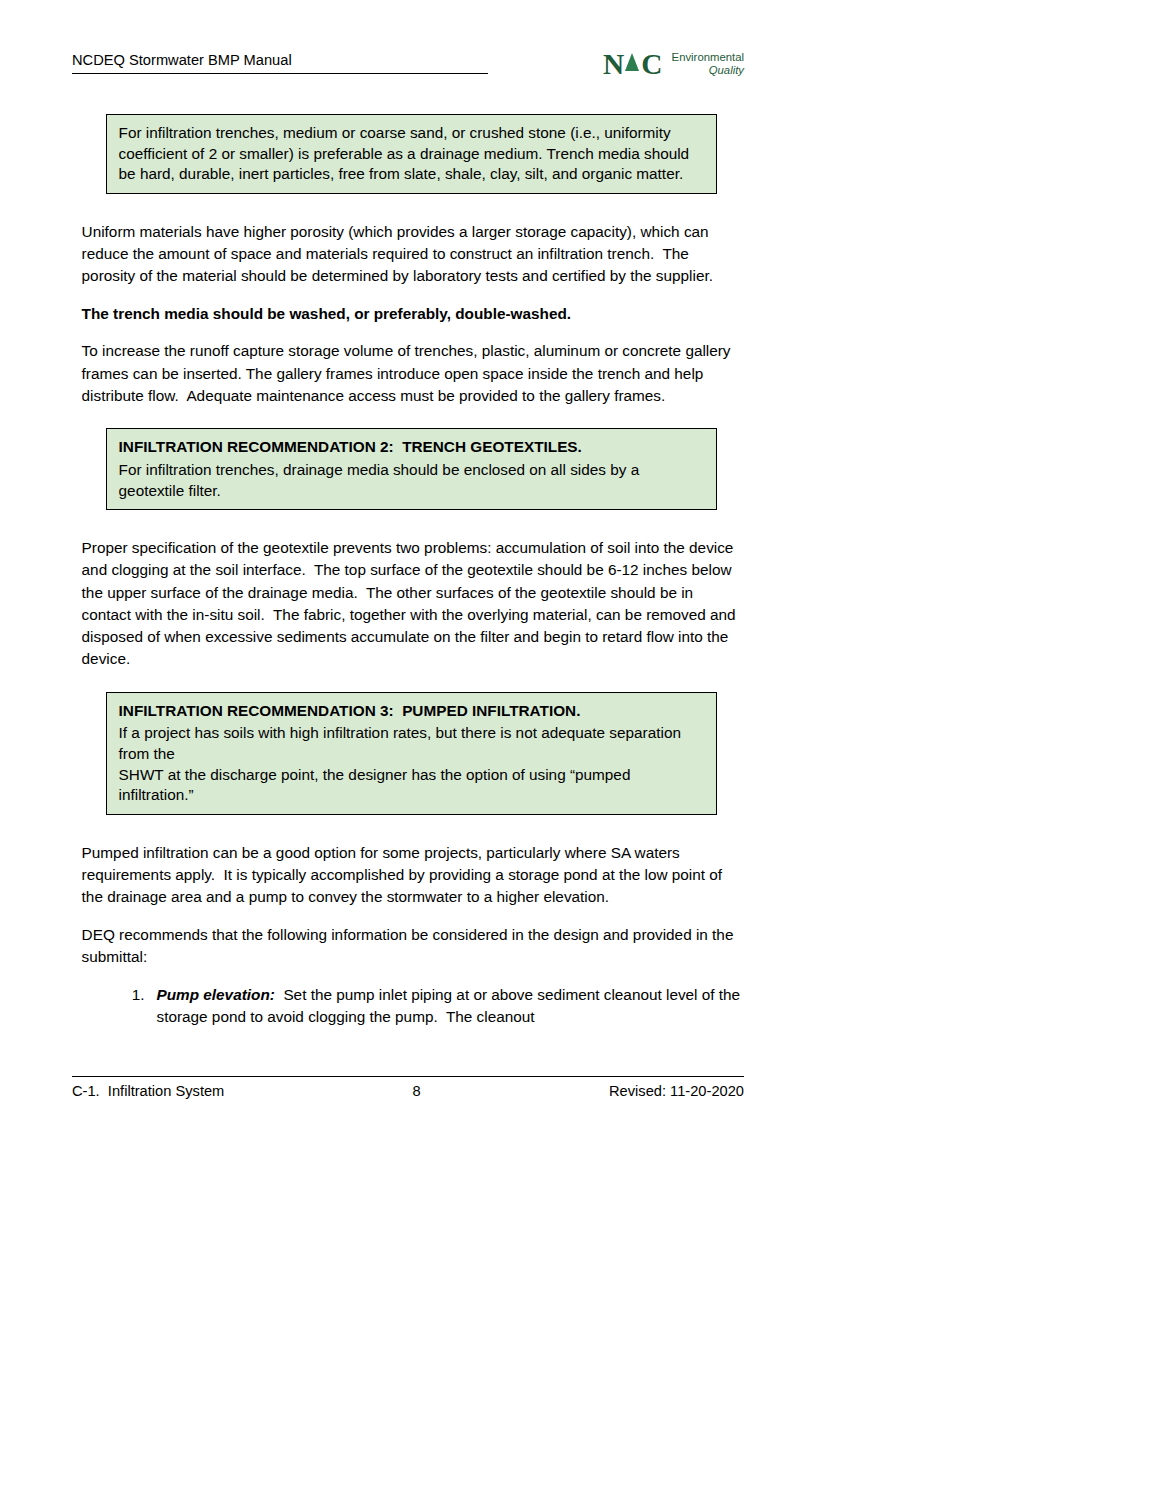NCDEQ Stormwater BMP Manual
N C EnvironmentalQuality
For infiltration trenches, medium or coarse sand, or crushed stone (i.e., uniformity coefficient of 2 or smaller) is preferable as a drainage medium. Trench media should be hard, durable, inert particles, free from slate, shale, clay, silt, and organic matter.
Uniform materials have higher porosity (which provides a larger storage capacity), which can reduce the amount of space and materials required to construct an infiltration trench. The porosity of the material should be determined by laboratory tests and certified by the supplier.
The trench media should be washed, or preferably, double-washed.
To increase the runoff capture storage volume of trenches, plastic, aluminum or concrete gallery frames can be inserted. The gallery frames introduce open space inside the trench and help distribute flow. Adequate maintenance access must be provided to the gallery frames.
INFILTRATION RECOMMENDATION 2: TRENCH GEOTEXTILES.
For infiltration trenches, drainage media should be enclosed on all sides by a geotextile filter.
Proper specification of the geotextile prevents two problems: accumulation of soil into the device and clogging at the soil interface. The top surface of the geotextile should be 6-12 inches below the upper surface of the drainage media. The other surfaces of the geotextile should be in contact with the in-situ soil. The fabric, together with the overlying material, can be removed and disposed of when excessive sediments accumulate on the filter and begin to retard flow into the device.
INFILTRATION RECOMMENDATION 3: PUMPED INFILTRATION.
If a project has soils with high infiltration rates, but there is not adequate separation from the
SHWT at the discharge point, the designer has the option of using “pumped infiltration.”
Pumped infiltration can be a good option for some projects, particularly where SA waters requirements apply. It is typically accomplished by providing a storage pond at the low point of the drainage area and a pump to convey the stormwater to a higher elevation.
DEQ recommends that the following information be considered in the design and provided in the submittal:
Pump elevation: Set the pump inlet piping at or above sediment cleanout level of the storage pond to avoid clogging the pump. The cleanout
C-1. Infiltration System
8
Revised: 11-20-2020